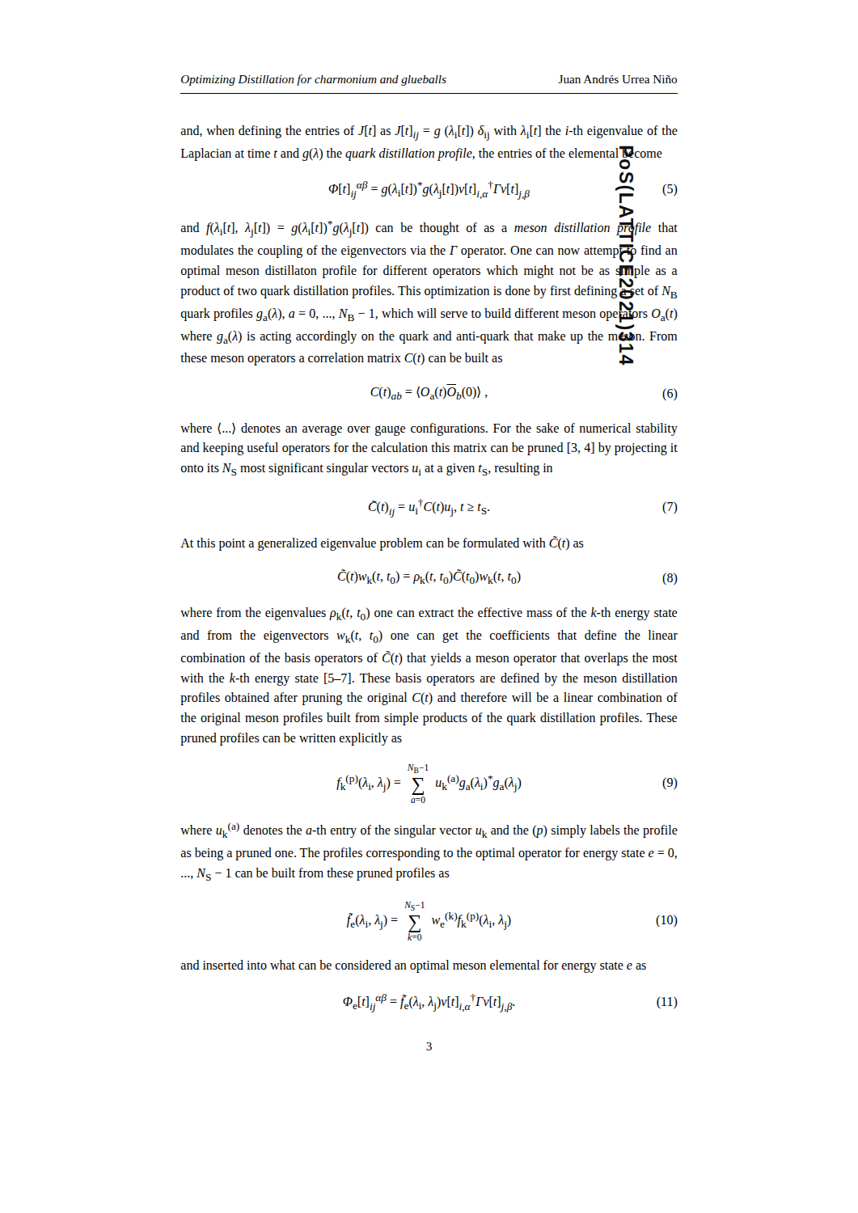Optimizing Distillation for charmonium and glueballs
Juan Andrés Urrea Niño
PoS(LATTICE2021)314
and, when defining the entries of J[t] as J[t]ij = g (λi[t]) δij with λi[t] the i-th eigenvalue of the Laplacian at time t and g(λ) the quark distillation profile, the entries of the elemental become
Φ[t]ijαβ = g(λi[t])*g(λj[t])v[t]i,α†Γv[t]j,β
(5)
and f(λi[t], λj[t]) = g(λi[t])*g(λj[t]) can be thought of as a meson distillation profile that modulates the coupling of the eigenvectors via the Γ operator. One can now attempt to find an optimal meson distillaton profile for different operators which might not be as simple as a product of two quark distillation profiles. This optimization is done by first defining a set of NB quark profiles ga(λ), a = 0, ..., NB − 1, which will serve to build different meson operators Oa(t) where ga(λ) is acting accordingly on the quark and anti-quark that make up the meson. From these meson operators a correlation matrix C(t) can be built as
C(t)ab = ⟨Oa(t)Ob(0)⟩ ,
(6)
where ⟨...⟩ denotes an average over gauge configurations. For the sake of numerical stability and keeping useful operators for the calculation this matrix can be pruned [3, 4] by projecting it onto its NS most significant singular vectors ui at a given tS, resulting in
C̃(t)ij = ui†C(t)uj, t ≥ tS.
(7)
At this point a generalized eigenvalue problem can be formulated with C̃(t) as
C̃(t)wk(t, t0) = ρk(t, t0)C̃(t0)wk(t, t0)
(8)
where from the eigenvalues ρk(t, t0) one can extract the effective mass of the k-th energy state and from the eigenvectors wk(t, t0) one can get the coefficients that define the linear combination of the basis operators of C̃(t) that yields a meson operator that overlaps the most with the k-th energy state [5–7]. These basis operators are defined by the meson distillation profiles obtained after pruning the original C(t) and therefore will be a linear combination of the original meson profiles built from simple products of the quark distillation profiles. These pruned profiles can be written explicitly as
fk(p)(λi, λj) = NB−1∑a=0 uk(a) ga(λi)*ga(λj)
(9)
where uk(a) denotes the a-th entry of the singular vector uk and the (p) simply labels the profile as being a pruned one. The profiles corresponding to the optimal operator for energy state e = 0, ..., NS − 1 can be built from these pruned profiles as
f̃e(λi, λj) = NS−1∑k=0 we(k) fk(p)(λi, λj)
(10)
and inserted into what can be considered an optimal meson elemental for energy state e as
Φe[t]ijαβ = f̃e(λi, λj)v[t]i,α†Γv[t]j,β.
(11)
3